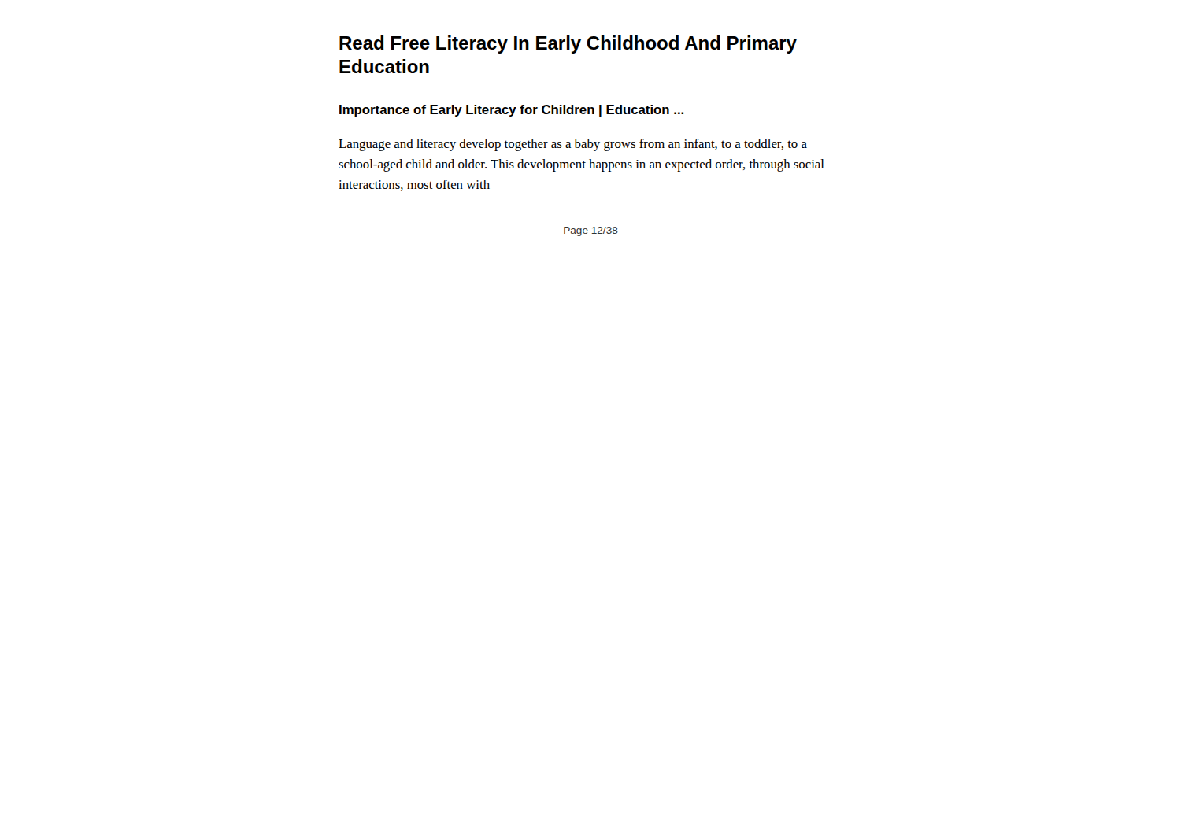Read Free Literacy In Early Childhood And Primary Education
Importance of Early Literacy for Children | Education ...
Language and literacy develop together as a baby grows from an infant, to a toddler, to a school-aged child and older. This development happens in an expected order, through social interactions, most often with
Page 12/38